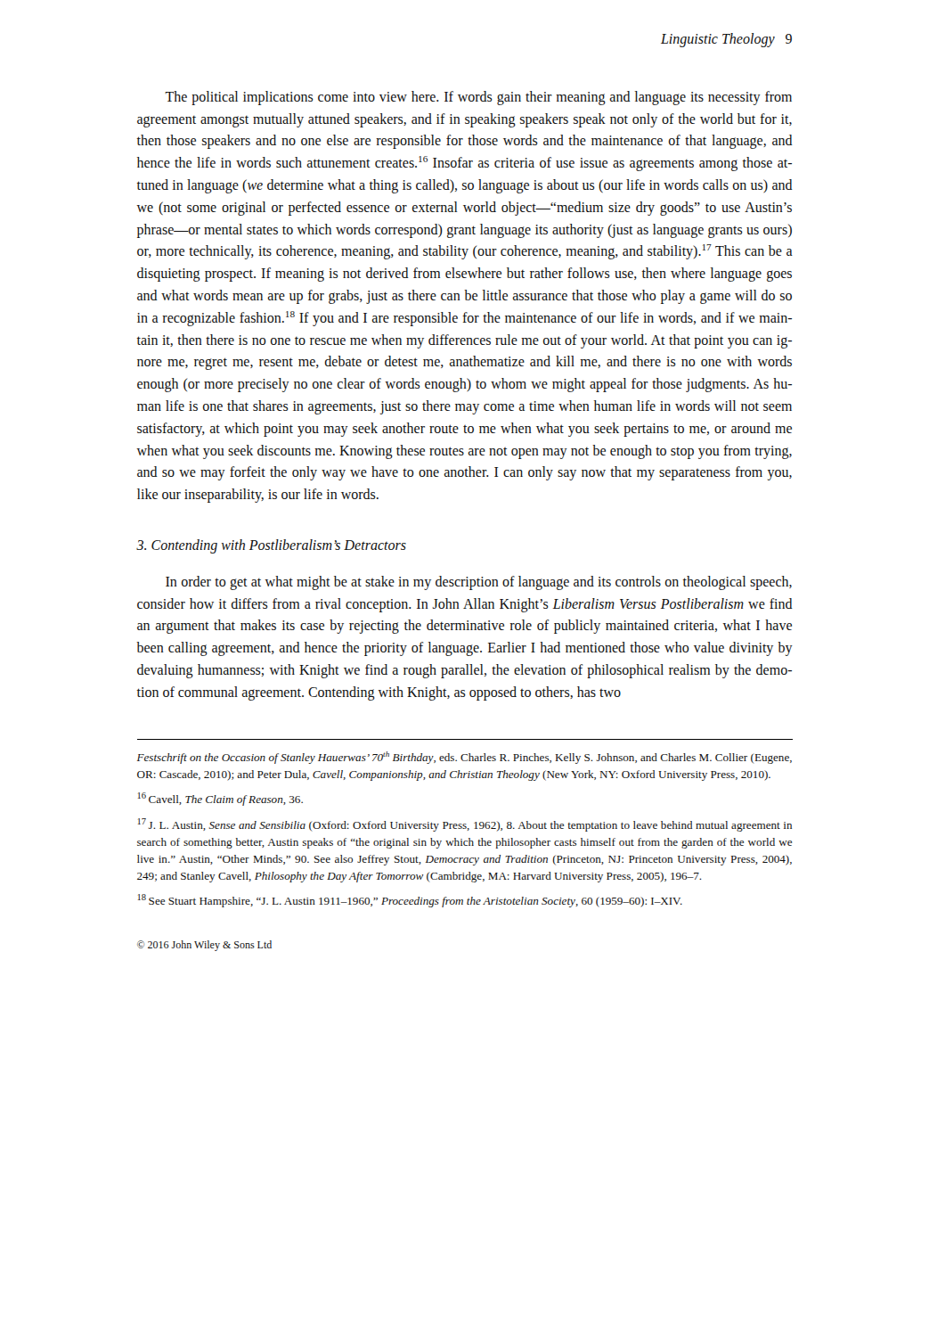Linguistic Theology 9
The political implications come into view here. If words gain their meaning and language its necessity from agreement amongst mutually attuned speakers, and if in speaking speakers speak not only of the world but for it, then those speakers and no one else are responsible for those words and the maintenance of that language, and hence the life in words such attunement creates.16 Insofar as criteria of use issue as agreements among those attuned in language (we determine what a thing is called), so language is about us (our life in words calls on us) and we (not some original or perfected essence or external world object—“medium size dry goods” to use Austin’s phrase—or mental states to which words correspond) grant language its authority (just as language grants us ours) or, more technically, its coherence, meaning, and stability (our coherence, meaning, and stability).17 This can be a disquieting prospect. If meaning is not derived from elsewhere but rather follows use, then where language goes and what words mean are up for grabs, just as there can be little assurance that those who play a game will do so in a recognizable fashion.18 If you and I are responsible for the maintenance of our life in words, and if we maintain it, then there is no one to rescue me when my differences rule me out of your world. At that point you can ignore me, regret me, resent me, debate or detest me, anathematize and kill me, and there is no one with words enough (or more precisely no one clear of words enough) to whom we might appeal for those judgments. As human life is one that shares in agreements, just so there may come a time when human life in words will not seem satisfactory, at which point you may seek another route to me when what you seek pertains to me, or around me when what you seek discounts me. Knowing these routes are not open may not be enough to stop you from trying, and so we may forfeit the only way we have to one another. I can only say now that my separateness from you, like our inseparability, is our life in words.
3. Contending with Postliberalism’s Detractors
In order to get at what might be at stake in my description of language and its controls on theological speech, consider how it differs from a rival conception. In John Allan Knight’s Liberalism Versus Postliberalism we find an argument that makes its case by rejecting the determinative role of publicly maintained criteria, what I have been calling agreement, and hence the priority of language. Earlier I had mentioned those who value divinity by devaluing humanness; with Knight we find a rough parallel, the elevation of philosophical realism by the demotion of communal agreement. Contending with Knight, as opposed to others, has two
Festschrift on the Occasion of Stanley Hauerwas’ 70th Birthday, eds. Charles R. Pinches, Kelly S. Johnson, and Charles M. Collier (Eugene, OR: Cascade, 2010); and Peter Dula, Cavell, Companionship, and Christian Theology (New York, NY: Oxford University Press, 2010).
16 Cavell, The Claim of Reason, 36.
17 J. L. Austin, Sense and Sensibilia (Oxford: Oxford University Press, 1962), 8. About the temptation to leave behind mutual agreement in search of something better, Austin speaks of “the original sin by which the philosopher casts himself out from the garden of the world we live in.” Austin, “Other Minds,” 90. See also Jeffrey Stout, Democracy and Tradition (Princeton, NJ: Princeton University Press, 2004), 249; and Stanley Cavell, Philosophy the Day After Tomorrow (Cambridge, MA: Harvard University Press, 2005), 196–7.
18 See Stuart Hampshire, “J. L. Austin 1911–1960,” Proceedings from the Aristotelian Society, 60 (1959–60): I–XIV.
© 2016 John Wiley & Sons Ltd